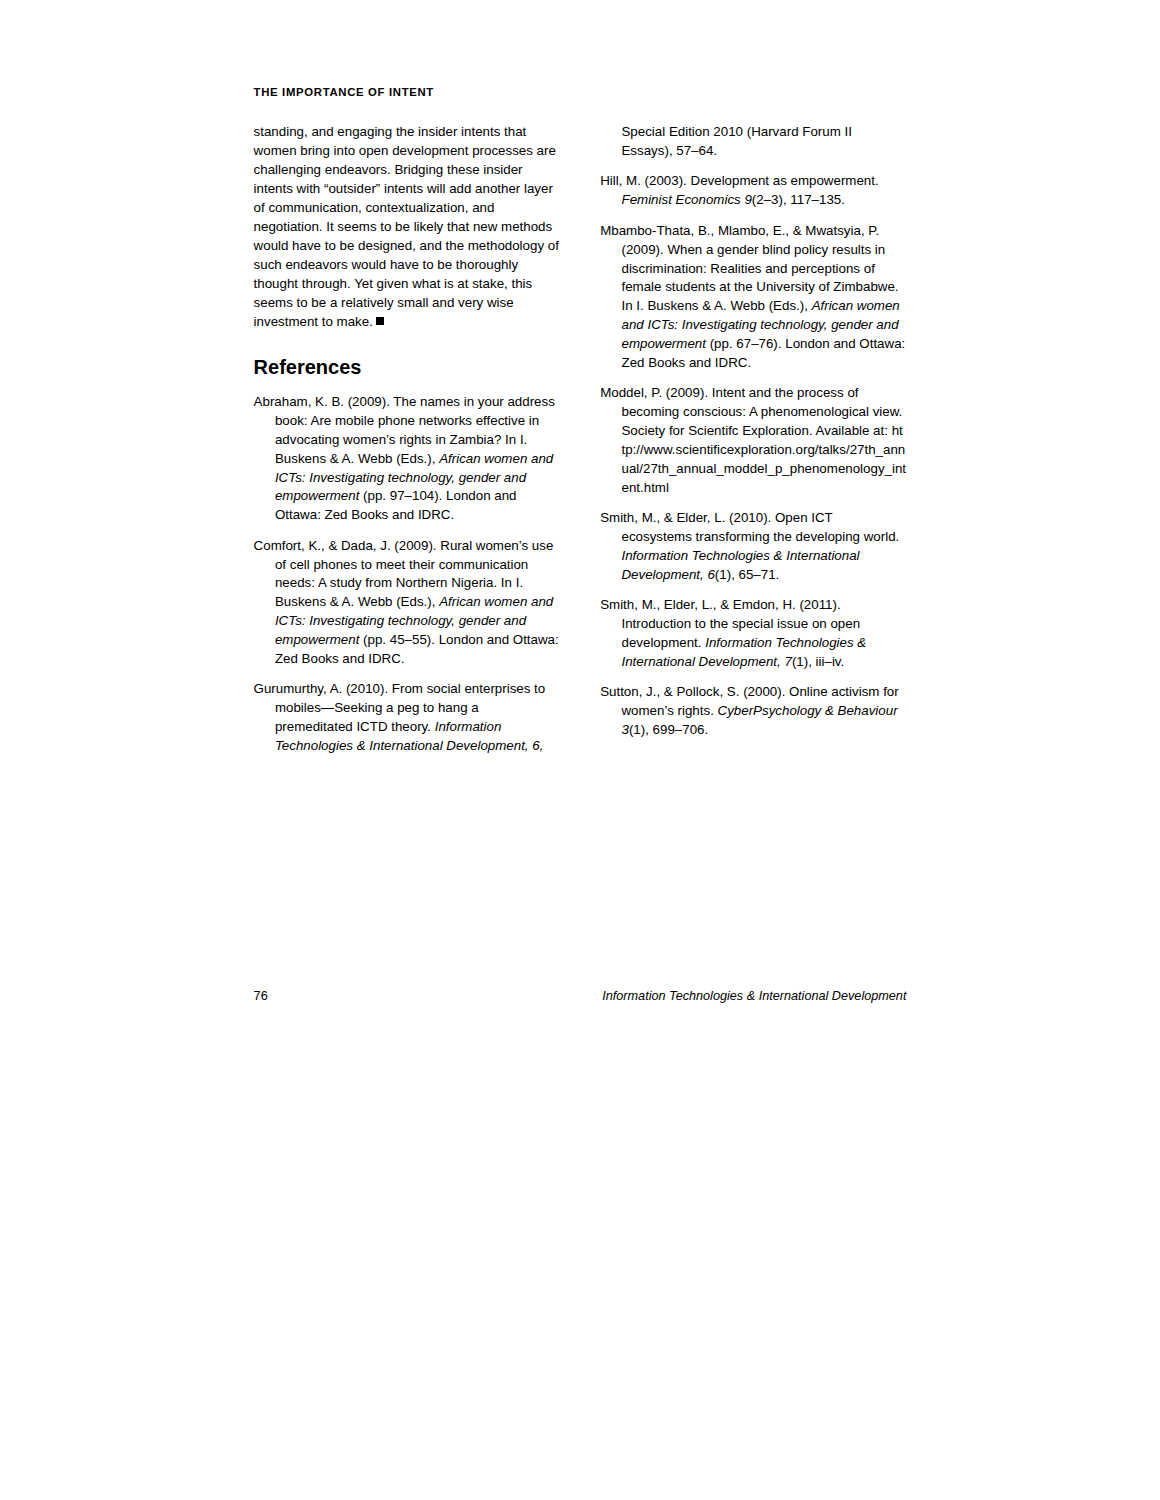The Importance of Intent
standing, and engaging the insider intents that women bring into open development processes are challenging endeavors. Bridging these insider intents with “outsider” intents will add another layer of communication, contextualization, and negotiation. It seems to be likely that new methods would have to be designed, and the methodology of such endeavors would have to be thoroughly thought through. Yet given what is at stake, this seems to be a relatively small and very wise investment to make.
References
Abraham, K. B. (2009). The names in your address book: Are mobile phone networks effective in advocating women’s rights in Zambia? In I. Buskens & A. Webb (Eds.), African women and ICTs: Investigating technology, gender and empowerment (pp. 97–104). London and Ottawa: Zed Books and IDRC.
Comfort, K., & Dada, J. (2009). Rural women’s use of cell phones to meet their communication needs: A study from Northern Nigeria. In I. Buskens & A. Webb (Eds.), African women and ICTs: Investigating technology, gender and empowerment (pp. 45–55). London and Ottawa: Zed Books and IDRC.
Gurumurthy, A. (2010). From social enterprises to mobiles—Seeking a peg to hang a premeditated ICTD theory. Information Technologies & International Development, 6, Special Edition 2010 (Harvard Forum II Essays), 57–64.
Hill, M. (2003). Development as empowerment. Feminist Economics 9(2–3), 117–135.
Mbambo-Thata, B., Mlambo, E., & Mwatsyia, P. (2009). When a gender blind policy results in discrimination: Realities and perceptions of female students at the University of Zimbabwe. In I. Buskens & A. Webb (Eds.), African women and ICTs: Investigating technology, gender and empowerment (pp. 67–76). London and Ottawa: Zed Books and IDRC.
Moddel, P. (2009). Intent and the process of becoming conscious: A phenomenological view. Society for Scientifc Exploration. Available at: http://www.scientificexploration.org/talks/27th_annual/27th_annual_moddel_p_phenomenology_intent.html
Smith, M., & Elder, L. (2010). Open ICT ecosystems transforming the developing world. Information Technologies & International Development, 6(1), 65–71.
Smith, M., Elder, L., & Emdon, H. (2011). Introduction to the special issue on open development. Information Technologies & International Development, 7(1), iii–iv.
Sutton, J., & Pollock, S. (2000). Online activism for women’s rights. CyberPsychology & Behaviour 3(1), 699–706.
76 Information Technologies & International Development